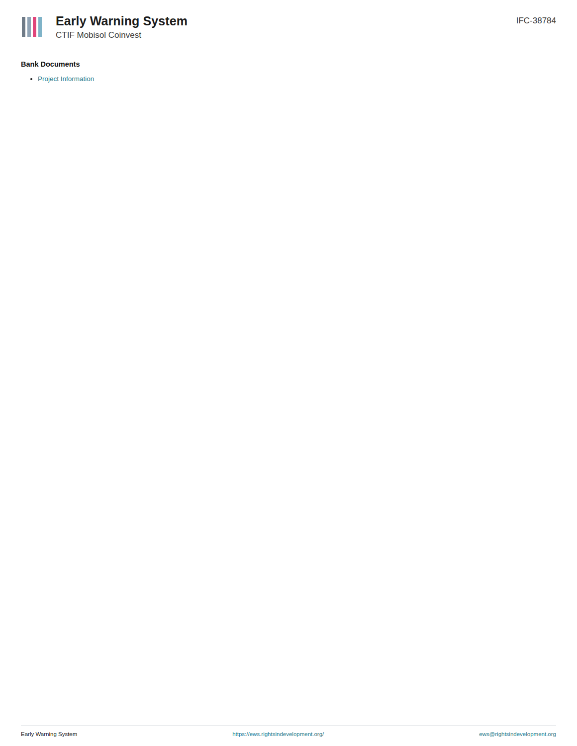Early Warning System
CTIF Mobisol Coinvest
IFC-38784
Bank Documents
Project Information
Early Warning System
https://ews.rightsindevelopment.org/
ews@rightsindevelopment.org